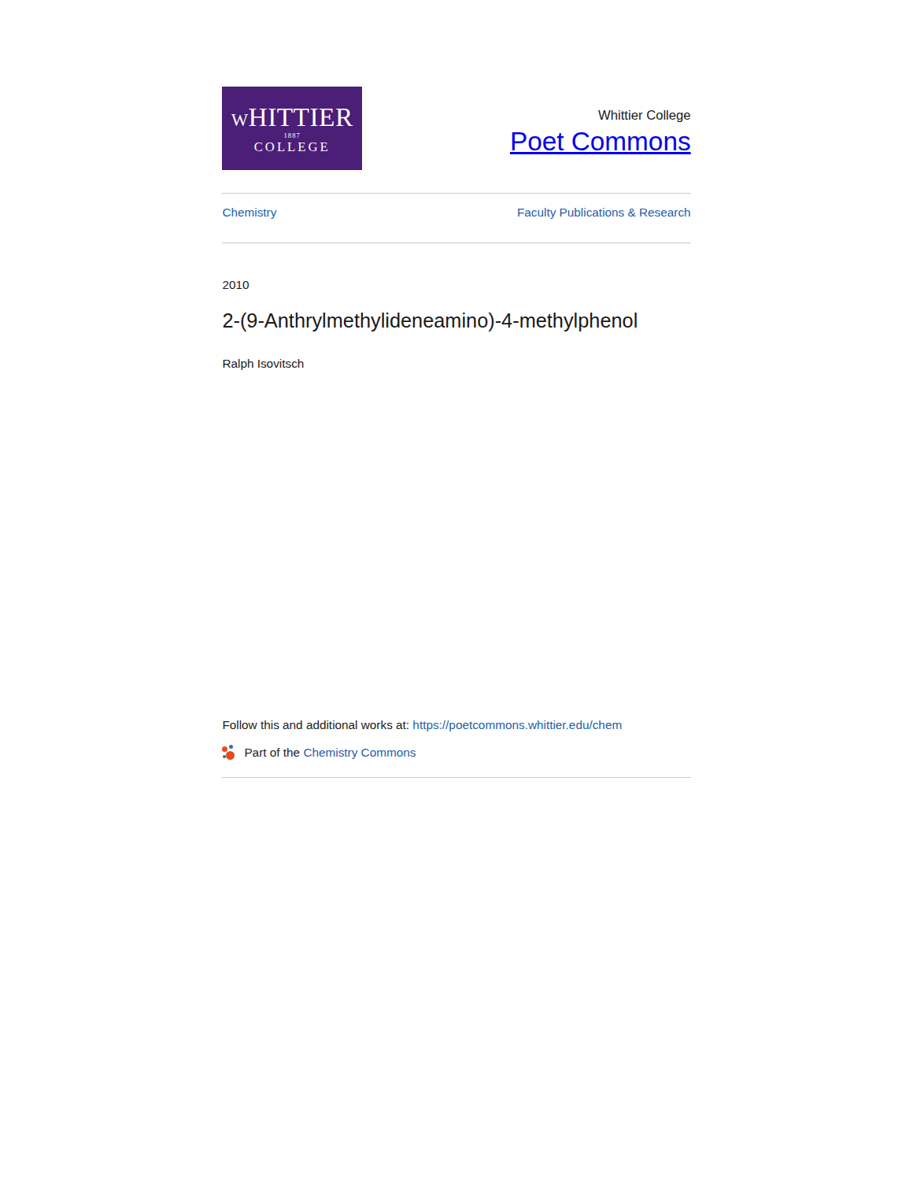WHITTIER
1887
COLLEGE
Whittier College
Poet Commons
Chemistry
Faculty Publications & Research
2010
2-(9-Anthrylmethylideneamino)-4-methylphenol
Ralph Isovitsch
Follow this and additional works at: https://poetcommons.whittier.edu/chem
Part of the Chemistry Commons